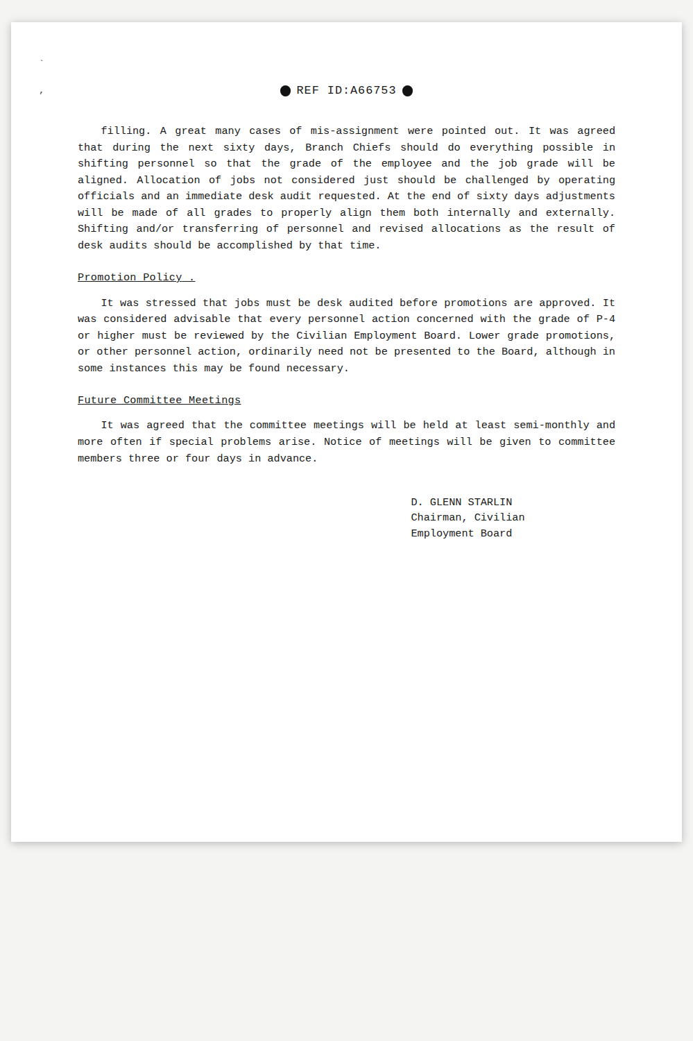` ,
REF ID:A66753
filling. A great many cases of mis-assignment were pointed out. It was agreed that during the next sixty days, Branch Chiefs should do everything possible in shifting personnel so that the grade of the employee and the job grade will be aligned. Allocation of jobs not considered just should be challenged by operating officials and an immediate desk audit requested. At the end of sixty days adjustments will be made of all grades to properly align them both internally and externally. Shifting and/or transferring of personnel and revised allocations as the result of desk audits should be accomplished by that time.
Promotion Policy .
It was stressed that jobs must be desk audited before promotions are approved. It was considered advisable that every personnel action concerned with the grade of P-4 or higher must be reviewed by the Civilian Employment Board. Lower grade promotions, or other personnel action, ordinarily need not be presented to the Board, although in some instances this may be found necessary.
Future Committee Meetings
It was agreed that the committee meetings will be held at least semi-monthly and more often if special problems arise. Notice of meetings will be given to committee members three or four days in advance.
D. GLENN STARLIN Chairman, Civilian Employment Board